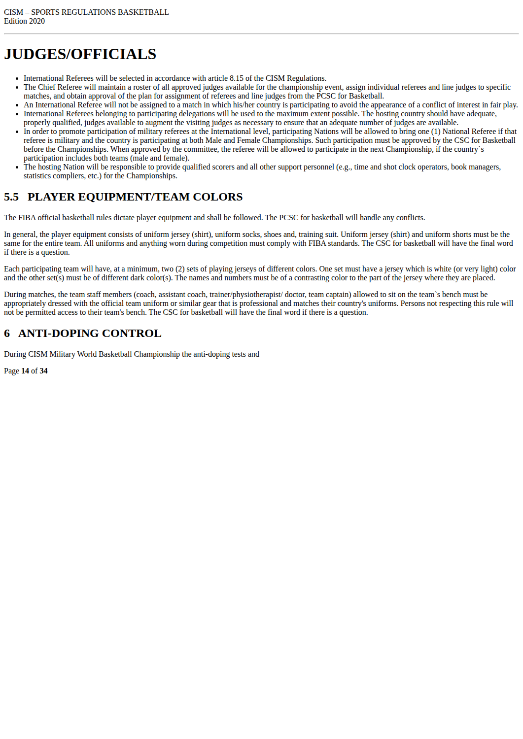CISM – SPORTS REGULATIONS BASKETBALL
Edition 2020
JUDGES/OFFICIALS
International Referees will be selected in accordance with article 8.15 of the CISM Regulations.
The Chief Referee will maintain a roster of all approved judges available for the championship event, assign individual referees and line judges to specific matches, and obtain approval of the plan for assignment of referees and line judges from the PCSC for Basketball.
An International Referee will not be assigned to a match in which his/her country is participating to avoid the appearance of a conflict of interest in fair play.
International Referees belonging to participating delegations will be used to the maximum extent possible. The hosting country should have adequate, properly qualified, judges available to augment the visiting judges as necessary to ensure that an adequate number of judges are available.
In order to promote participation of military referees at the International level, participating Nations will be allowed to bring one (1) National Referee if that referee is military and the country is participating at both Male and Female Championships. Such participation must be approved by the CSC for Basketball before the Championships. When approved by the committee, the referee will be allowed to participate in the next Championship, if the country`s participation includes both teams (male and female).
The hosting Nation will be responsible to provide qualified scorers and all other support personnel (e.g., time and shot clock operators, book managers, statistics compliers, etc.) for the Championships.
5.5 PLAYER EQUIPMENT/TEAM COLORS
The FIBA official basketball rules dictate player equipment and shall be followed. The PCSC for basketball will handle any conflicts.
In general, the player equipment consists of uniform jersey (shirt), uniform socks, shoes and, training suit. Uniform jersey (shirt) and uniform shorts must be the same for the entire team. All uniforms and anything worn during competition must comply with FIBA standards. The CSC for basketball will have the final word if there is a question.
Each participating team will have, at a minimum, two (2) sets of playing jerseys of different colors. One set must have a jersey which is white (or very light) color and the other set(s) must be of different dark color(s). The names and numbers must be of a contrasting color to the part of the jersey where they are placed.
During matches, the team staff members (coach, assistant coach, trainer/physiotherapist/ doctor, team captain) allowed to sit on the team`s bench must be appropriately dressed with the official team uniform or similar gear that is professional and matches their country's uniforms. Persons not respecting this rule will not be permitted access to their team's bench. The CSC for basketball will have the final word if there is a question.
6 ANTI-DOPING CONTROL
During CISM Military World Basketball Championship the anti-doping tests and
Page 14 of 34